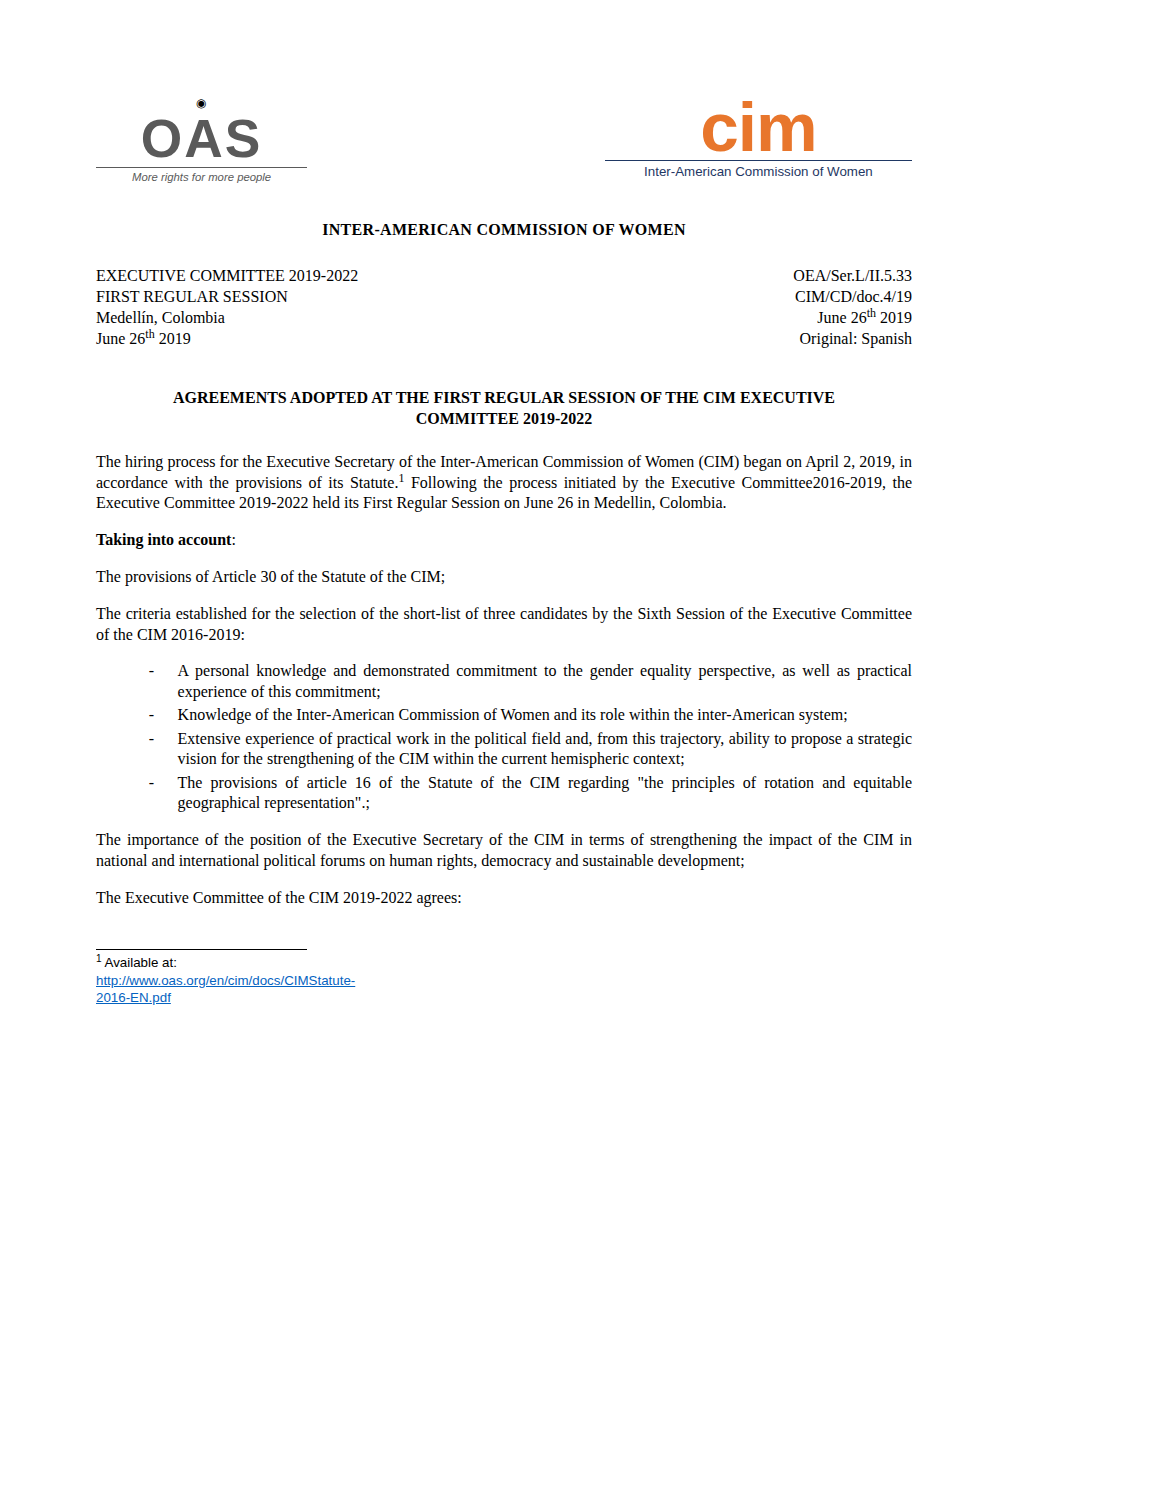◉
OAS
More rights for more people
cim
Inter-American Commission of Women
INTER-AMERICAN COMMISSION OF WOMEN
| EXECUTIVE COMMITTEE 2019-2022 | OEA/Ser.L/II.5.33 |
| FIRST REGULAR SESSION | CIM/CD/doc.4/19 |
| Medellín, Colombia | June 26 th 2019 |
| June 26 th 2019 | Original: Spanish |
AGREEMENTS ADOPTED AT THE FIRST REGULAR SESSION OF THE CIM EXECUTIVE COMMITTEE 2019-2022
The hiring process for the Executive Secretary of the Inter-American Commission of Women (CIM) began on April 2, 2019, in accordance with the provisions of its Statute.1 Following the process initiated by the Executive Committee2016-2019, the Executive Committee 2019-2022 held its First Regular Session on June 26 in Medellin, Colombia.
Taking into account:
The provisions of Article 30 of the Statute of the CIM;
The criteria established for the selection of the short-list of three candidates by the Sixth Session of the Executive Committee of the CIM 2016-2019:
A personal knowledge and demonstrated commitment to the gender equality perspective, as well as practical experience of this commitment;
Knowledge of the Inter-American Commission of Women and its role within the inter-American system;
Extensive experience of practical work in the political field and, from this trajectory, ability to propose a strategic vision for the strengthening of the CIM within the current hemispheric context;
The provisions of article 16 of the Statute of the CIM regarding "the principles of rotation and equitable geographical representation".;
The importance of the position of the Executive Secretary of the CIM in terms of strengthening the impact of the CIM in national and international political forums on human rights, democracy and sustainable development;
The Executive Committee of the CIM 2019-2022 agrees:
1 Available at: http://www.oas.org/en/cim/docs/CIMStatute-2016-EN.pdf